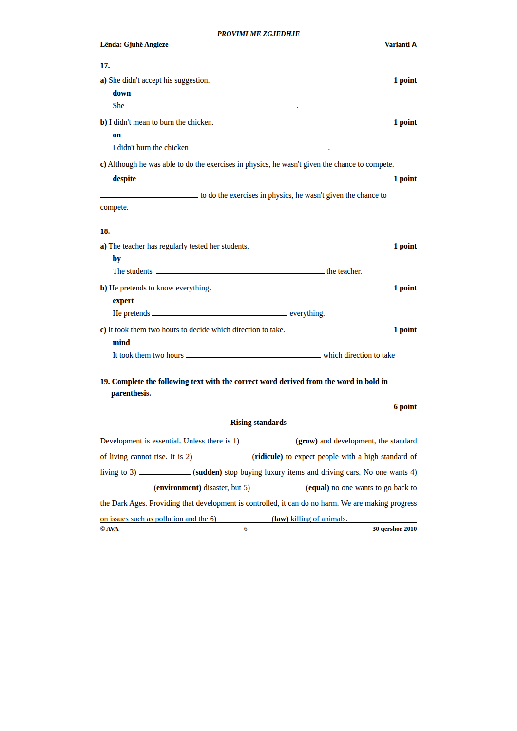PROVIMI ME ZGJEDHJE
Lënda: Gjuhë Angleze
Varianti A
17.
a) She didn't accept his suggestion.
1 point
down
She .
b) I didn't mean to burn the chicken.
1 point
on
I didn't burn the chicken .
c) Although he was able to do the exercises in physics, he wasn't given the chance to compete.
despite
1 point
to do the exercises in physics, he wasn't given the chance to compete.
18.
a) The teacher has regularly tested her students.
1 point
by
The students the teacher.
b) He pretends to know everything.
1 point
expert
He pretends everything.
c) It took them two hours to decide which direction to take.
1 point
mind
It took them two hours which direction to take
19. Complete the following text with the correct word derived from the word in bold in
parenthesis.
6 point
Rising standards
Development is essential. Unless there is 1) (grow) and development, the standard of living cannot rise. It is 2) (ridicule) to expect people with a high standard of living to 3) (sudden) stop buying luxury items and driving cars. No one wants 4) (environment) disaster, but 5) (equal) no one wants to go back to the Dark Ages. Providing that development is controlled, it can do no harm. We are making progress on issues such as pollution and the 6) (law) killing of animals.
© AVA
6
30 qershor 2010